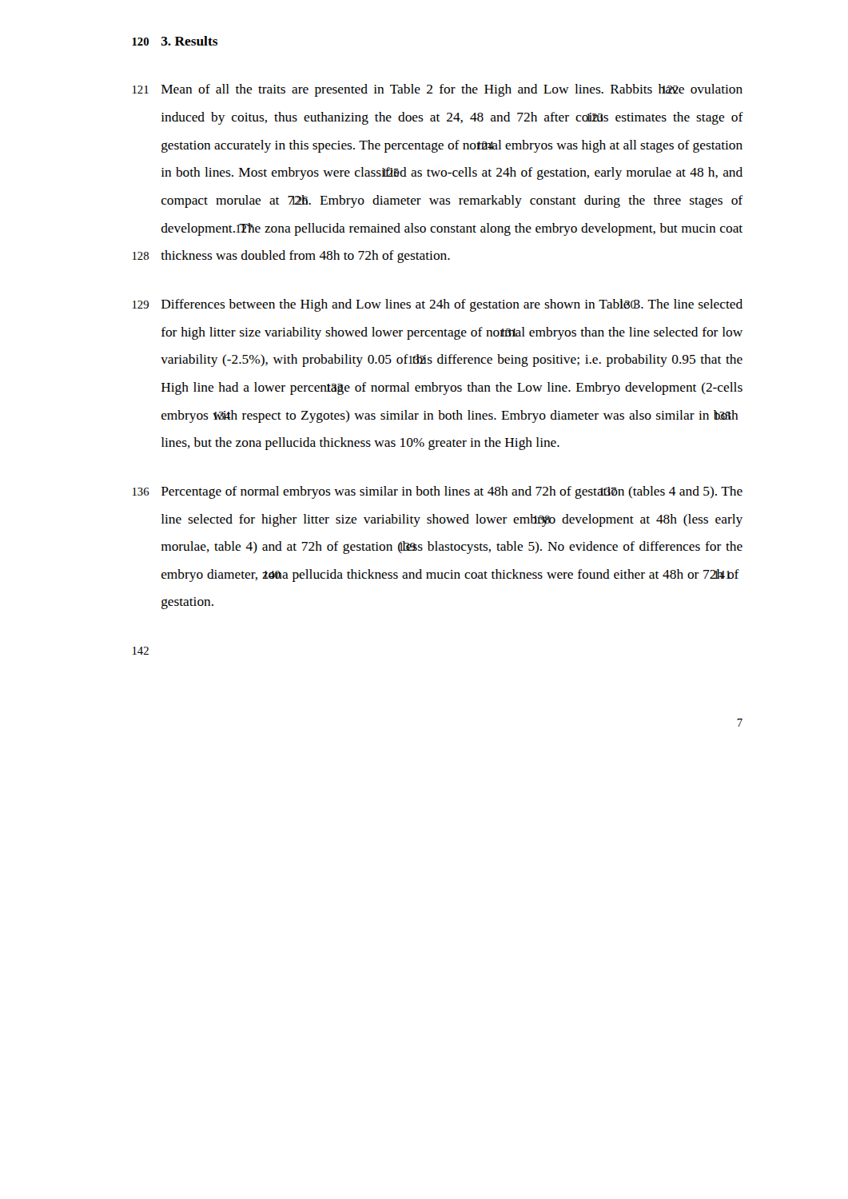1203. Results
121 Mean of all the traits are presented in Table 2 for the High and Low lines. Rabbits have 122ovulation induced by coitus, thus euthanizing the does at 24, 48 and 72h after coitus 123estimates the stage of gestation accurately in this species. The percentage of normal 124embryos was high at all stages of gestation in both lines. Most embryos were classified 125as two-cells at 24h of gestation, early morulae at 48 h, and compact morulae at 72h. 126 Embryo diameter was remarkably constant during the three stages of development. The 127zona pellucida remained also constant along the embryo development, but mucin coat 128thickness was doubled from 48h to 72h of gestation.
129 Differences between the High and Low lines at 24h of gestation are shown in Table 3. 130 The line selected for high litter size variability showed lower percentage of normal 131embryos than the line selected for low variability (-2.5%), with probability 0.05 of this 132difference being positive; i.e. probability 0.95 that the High line had a lower percentage 133of normal embryos than the Low line. Embryo development (2-cells embryos with 134respect to Zygotes) was similar in both lines. Embryo diameter was also similar in both 135lines, but the zona pellucida thickness was 10% greater in the High line.
136 Percentage of normal embryos was similar in both lines at 48h and 72h of gestation 137(tables 4 and 5). The line selected for higher litter size variability showed lower embryo 138development at 48h (less early morulae, table 4) and at 72h of gestation (less 139blastocysts, table 5). No evidence of differences for the embryo diameter, zona 140pellucida thickness and mucin coat thickness were found either at 48h or 72h of 141gestation.
142
7